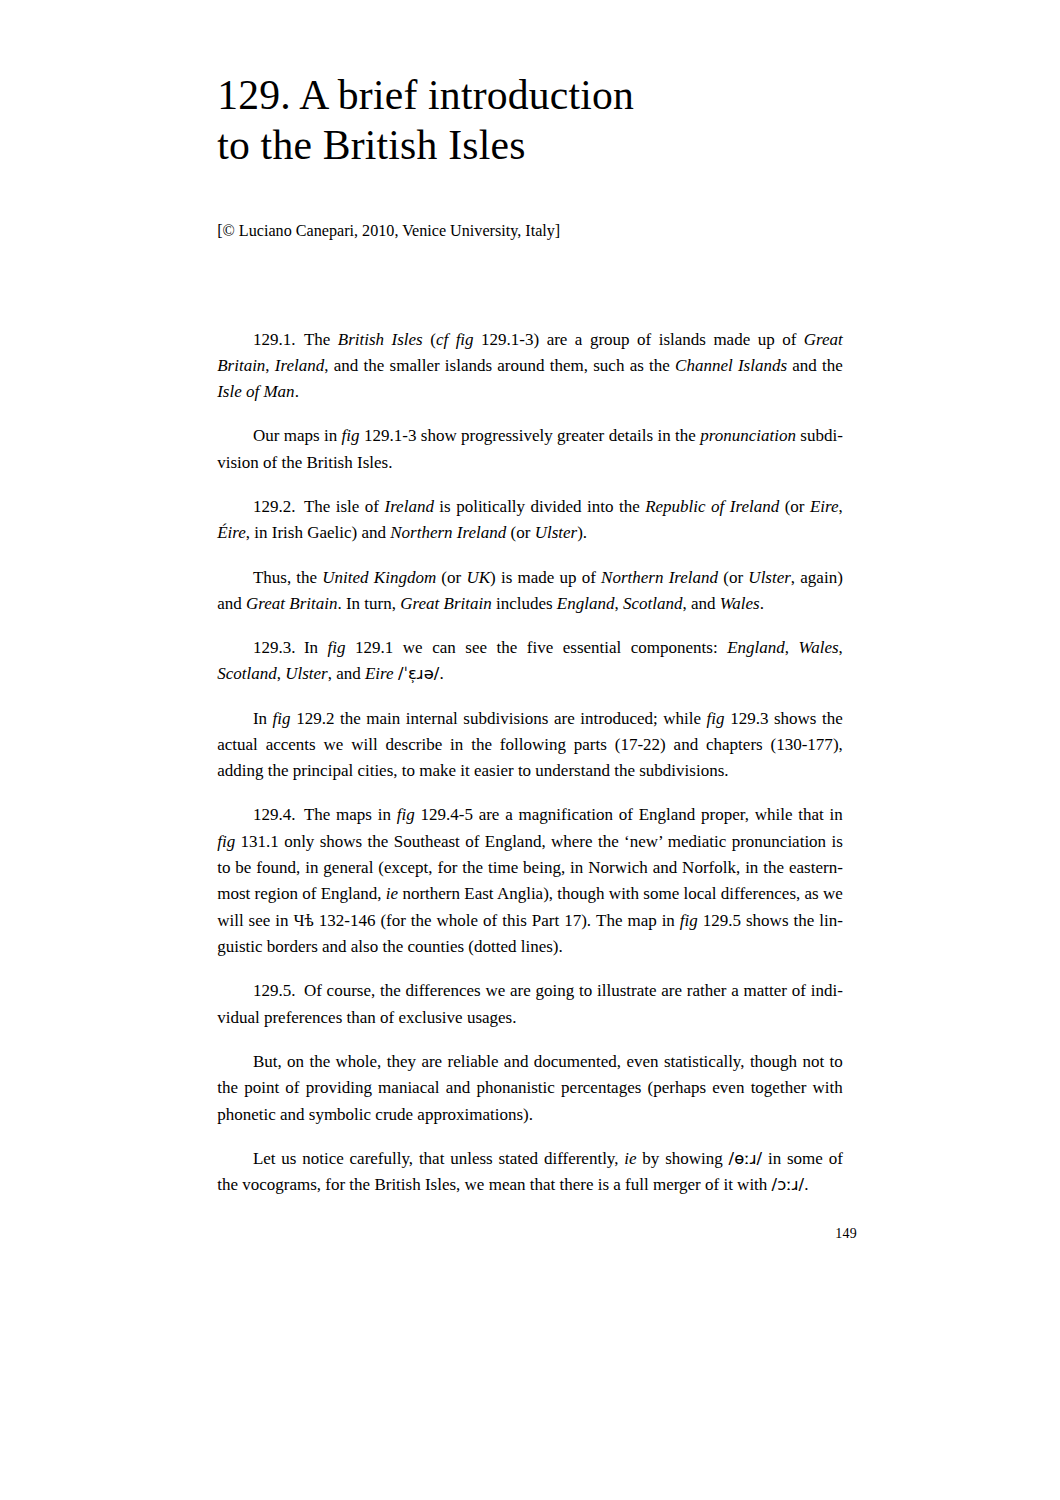129. A brief introduction
to the British Isles
[© Luciano Canepari, 2010, Venice University, Italy]
129.1. The British Isles (cf fig 129.1-3) are a group of islands made up of Great Britain, Ireland, and the smaller islands around them, such as the Channel Islands and the Isle of Man.
Our maps in fig 129.1-3 show progressively greater details in the pronunciation subdivision of the British Isles.
129.2. The isle of Ireland is politically divided into the Republic of Ireland (or Eire, Éire, in Irish Gaelic) and Northern Ireland (or Ulster).
Thus, the United Kingdom (or UK) is made up of Northern Ireland (or Ulster, again) and Great Britain. In turn, Great Britain includes England, Scotland, and Wales.
129.3. In fig 129.1 we can see the five essential components: England, Wales, Scotland, Ulster, and Eire /ˈɛ̹ɹə/.
In fig 129.2 the main internal subdivisions are introduced; while fig 129.3 shows the actual accents we will describe in the following parts (17-22) and chapters (130-177), adding the principal cities, to make it easier to understand the subdivisions.
129.4. The maps in fig 129.4-5 are a magnification of England proper, while that in fig 131.1 only shows the Southeast of England, where the ‘new’ mediatic pronunciation is to be found, in general (except, for the time being, in Norwich and Norfolk, in the easternmost region of England, ie northern East Anglia), though with some local differences, as we will see in Чѣ 132-146 (for the whole of this Part 17). The map in fig 129.5 shows the linguistic borders and also the counties (dotted lines).
129.5. Of course, the differences we are going to illustrate are rather a matter of individual preferences than of exclusive usages.
But, on the whole, they are reliable and documented, even statistically, though not to the point of providing maniacal and phonanistic percentages (perhaps even together with phonetic and symbolic crude approximations).
Let us notice carefully, that unless stated differently, ie by showing /ɵːɹ/ in some of the vocograms, for the British Isles, we mean that there is a full merger of it with /ɔːɹ/.
149